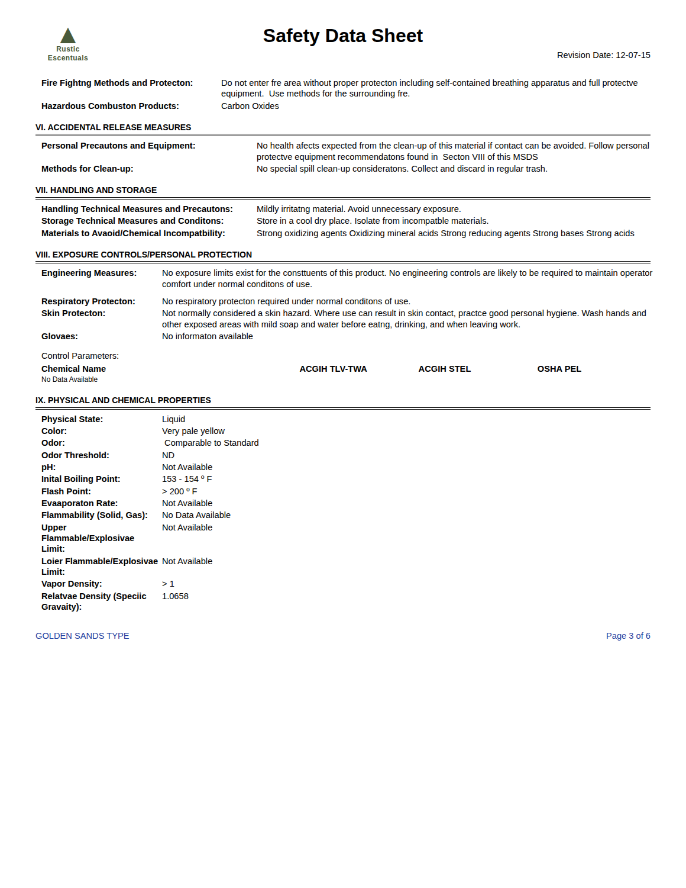▲
Rustic
Escentuals
Safety Data Sheet
Revision Date: 12-07-15
| Fire Fightng Methods and Protecton: | Do not enter fre area without proper protecton including self-contained breathing apparatus and full protectve equipment. Use methods for the surrounding fre. |
| Hazardous Combuston Products: | Carbon Oxides |
VI. ACCIDENTAL RELEASE MEASURES
| Personal Precautons and Equipment: | No health afects expected from the clean-up of this material if contact can be avoided. Follow personal protectve equipment recommendatons found in Secton VIII of this MSDS |
| Methods for Clean-up: | No special spill clean-up consideratons. Collect and discard in regular trash. |
VII. HANDLING AND STORAGE
| Handling Technical Measures and Precautons: | Mildly irritatng material. Avoid unnecessary exposure. |
| Storage Technical Measures and Conditons: | Store in a cool dry place. Isolate from incompatble materials. |
| Materials to Avaoid/Chemical Incompatbility: | Strong oxidizing agents Oxidizing mineral acids Strong reducing agents Strong bases Strong acids |
VIII. EXPOSURE CONTROLS/PERSONAL PROTECTION
| Engineering Measures: | No exposure limits exist for the consttuents of this product. No engineering controls are likely to be required to maintain operator comfort under normal conditons of use. |
| Respiratory Protecton: | No respiratory protecton required under normal conditons of use. |
| Skin Protecton: | Not normally considered a skin hazard. Where use can result in skin contact, practce good personal hygiene. Wash hands and other exposed areas with mild soap and water before eatng, drinking, and when leaving work. |
| Glovaes: | No informaton available |
Control Parameters:
| Chemical Name | ACGIH TLV-TWA | ACGIH STEL | OSHA PEL |
| No Data Available |
IX. PHYSICAL AND CHEMICAL PROPERTIES
| Physical State: | Liquid |
| Color: | Very pale yellow |
| Odor: | Comparable to Standard |
| Odor Threshold: | ND |
| pH: | Not Available |
| Inital Boiling Point: | 153 - 154 º F |
| Flash Point: | > 200 º F |
| Evaaporaton Rate: | Not Available |
| Flammability (Solid, Gas): | No Data Available |
| Upper Flammable/Explosivae Limit: | Not Available |
| Loier Flammable/Explosivae Limit: | Not Available |
| Vapor Density: | > 1 |
| Relatvae Density (Speciic Gravaity): | 1.0658 |
GOLDEN SANDS TYPE Page 3 of 6